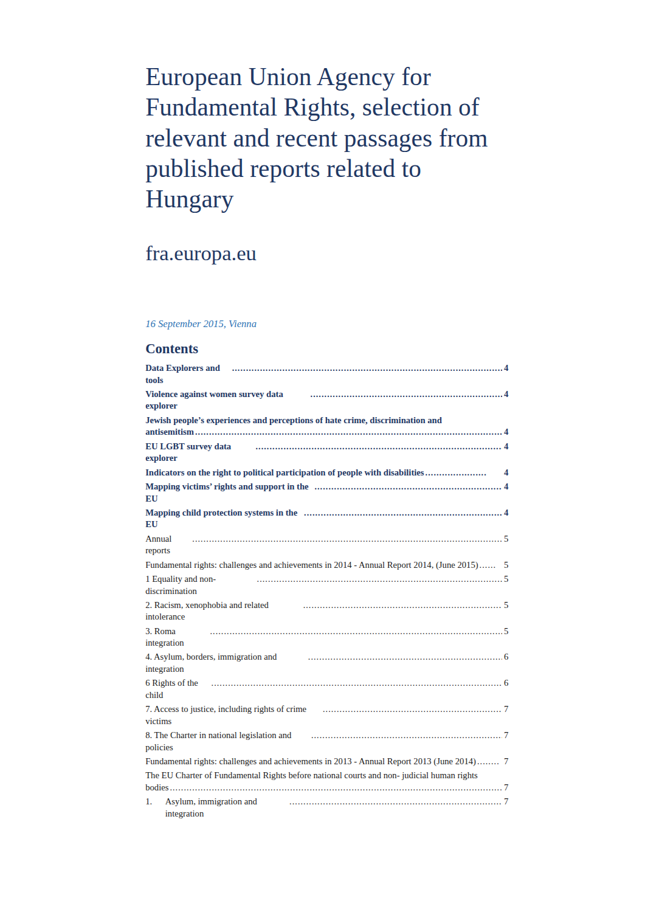European Union Agency for Fundamental Rights, selection of relevant and recent passages from published reports related to Hungary
fra.europa.eu
16 September 2015, Vienna
Contents
Data Explorers and tools........................................................................................................... 4
Violence against women survey data explorer........................................................................ 4
Jewish people’s experiences and perceptions of hate crime, discrimination and antisemitism................................................................................................................................. 4
EU LGBT survey data explorer................................................................................................. 4
Indicators on the right to political participation of people with disabilities...................... 4
Mapping victims’ rights and support in the EU....................................................................... 4
Mapping child protection systems in the EU........................................................................... 4
Annual reports................................................................................................................................. 5
Fundamental rights: challenges and achievements in 2014 - Annual Report 2014, (June 2015)...... 5
1 Equality and non-discrimination................................................................................................. 5
2. Racism, xenophobia and related intolerance........................................................................... 5
3. Roma integration..................................................................................................................... 5
4. Asylum, borders, immigration and integration.......................................................................... 6
6 Rights of the child..................................................................................................................... 6
7. Access to justice, including rights of crime victims..................................................................... 7
8. The Charter in national legislation and policies......................................................................... 7
Fundamental rights: challenges and achievements in 2013 - Annual Report 2013 (June 2014)........ 7
The EU Charter of Fundamental Rights before national courts and non‑ judicial human rights bodies......................................................................................................................................... 7
1. Asylum, immigration and integration.................................................................................. 7